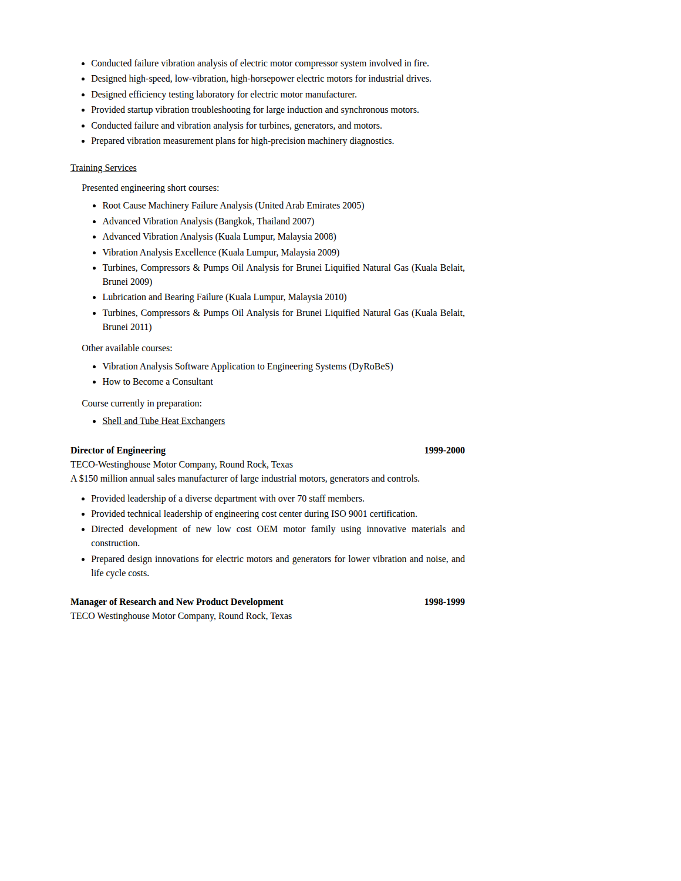Conducted failure vibration analysis of electric motor compressor system involved in fire.
Designed high-speed, low-vibration, high-horsepower electric motors for industrial drives.
Designed efficiency testing laboratory for electric motor manufacturer.
Provided startup vibration troubleshooting for large induction and synchronous motors.
Conducted failure and vibration analysis for turbines, generators, and motors.
Prepared vibration measurement plans for high-precision machinery diagnostics.
Training Services
Presented engineering short courses:
Root Cause Machinery Failure Analysis (United Arab Emirates 2005)
Advanced Vibration Analysis (Bangkok, Thailand 2007)
Advanced Vibration Analysis (Kuala Lumpur, Malaysia 2008)
Vibration Analysis Excellence (Kuala Lumpur, Malaysia 2009)
Turbines, Compressors & Pumps Oil Analysis for Brunei Liquified Natural Gas (Kuala Belait, Brunei 2009)
Lubrication and Bearing Failure (Kuala Lumpur, Malaysia 2010)
Turbines, Compressors & Pumps Oil Analysis for Brunei Liquified Natural Gas (Kuala Belait, Brunei 2011)
Other available courses:
Vibration Analysis Software Application to Engineering Systems (DyRoBeS)
How to Become a Consultant
Course currently in preparation:
Shell and Tube Heat Exchangers
Director of Engineering 1999-2000
TECO-Westinghouse Motor Company, Round Rock, Texas
A $150 million annual sales manufacturer of large industrial motors, generators and controls.
Provided leadership of a diverse department with over 70 staff members.
Provided technical leadership of engineering cost center during ISO 9001 certification.
Directed development of new low cost OEM motor family using innovative materials and construction.
Prepared design innovations for electric motors and generators for lower vibration and noise, and life cycle costs.
Manager of Research and New Product Development 1998-1999
TECO Westinghouse Motor Company, Round Rock, Texas